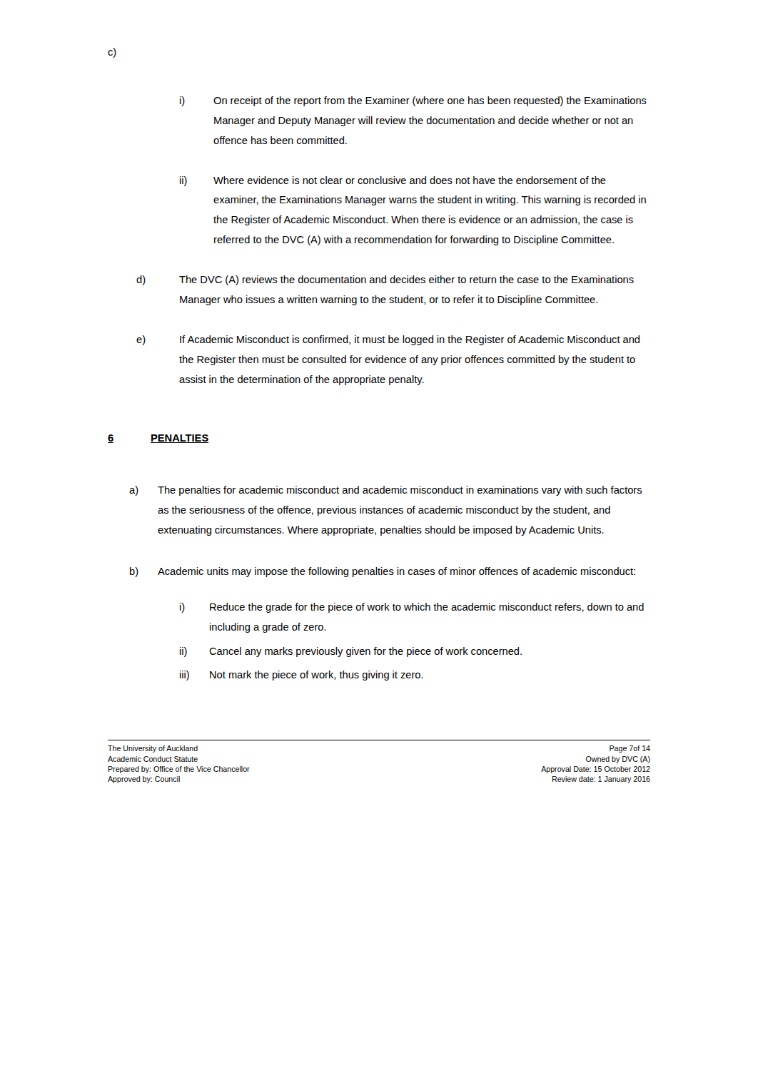c)
i) On receipt of the report from the Examiner (where one has been requested) the Examinations Manager and Deputy Manager will review the documentation and decide whether or not an offence has been committed.
ii) Where evidence is not clear or conclusive and does not have the endorsement of the examiner, the Examinations Manager warns the student in writing. This warning is recorded in the Register of Academic Misconduct. When there is evidence or an admission, the case is referred to the DVC (A) with a recommendation for forwarding to Discipline Committee.
d) The DVC (A) reviews the documentation and decides either to return the case to the Examinations Manager who issues a written warning to the student, or to refer it to Discipline Committee.
e) If Academic Misconduct is confirmed, it must be logged in the Register of Academic Misconduct and the Register then must be consulted for evidence of any prior offences committed by the student to assist in the determination of the appropriate penalty.
6 PENALTIES
a) The penalties for academic misconduct and academic misconduct in examinations vary with such factors as the seriousness of the offence, previous instances of academic misconduct by the student, and extenuating circumstances. Where appropriate, penalties should be imposed by Academic Units.
b) Academic units may impose the following penalties in cases of minor offences of academic misconduct:
i) Reduce the grade for the piece of work to which the academic misconduct refers, down to and including a grade of zero.
ii) Cancel any marks previously given for the piece of work concerned.
iii) Not mark the piece of work, thus giving it zero.
The University of Auckland
Academic Conduct Statute
Prepared by: Office of the Vice Chancellor
Approved by: Council
Page 7of 14
Owned by DVC (A)
Approval Date: 15 October 2012
Review date: 1 January 2016